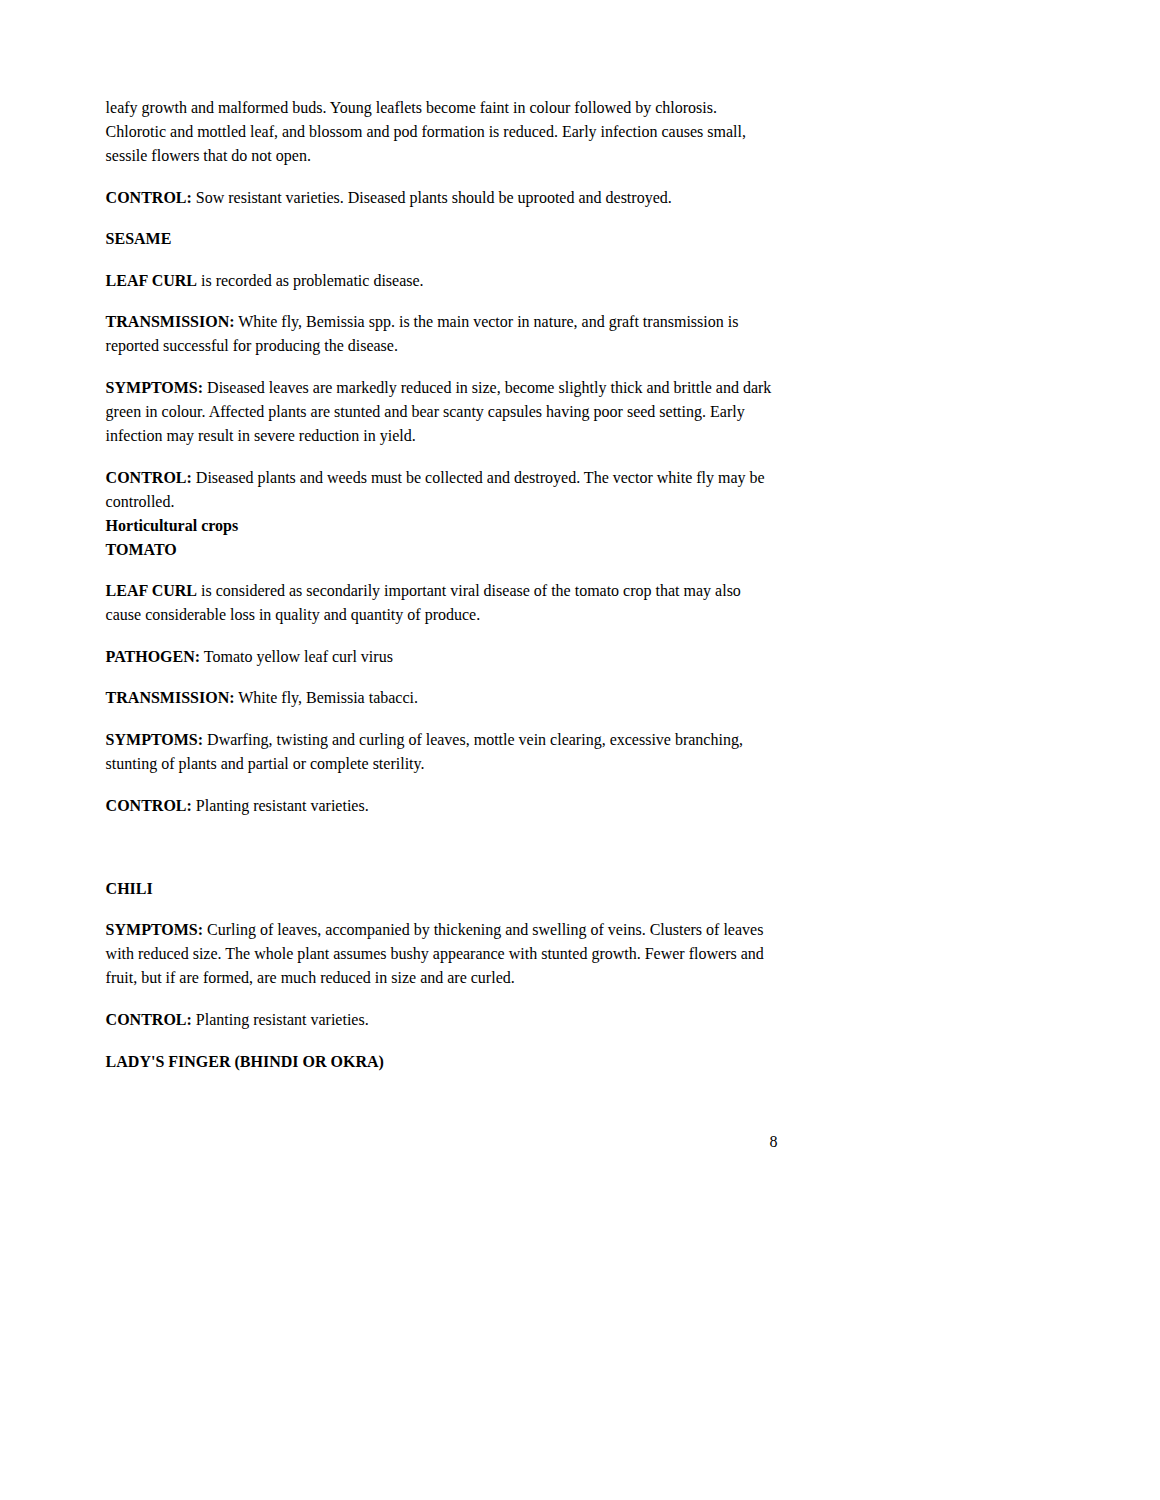leafy growth and malformed buds. Young leaflets become faint in colour followed by chlorosis. Chlorotic and mottled leaf, and blossom and pod formation is reduced. Early infection causes small, sessile flowers that do not open.
CONTROL: Sow resistant varieties. Diseased plants should be uprooted and destroyed.
SESAME
LEAF CURL is recorded as problematic disease.
TRANSMISSION: White fly, Bemissia spp. is the main vector in nature, and graft transmission is reported successful for producing the disease.
SYMPTOMS: Diseased leaves are markedly reduced in size, become slightly thick and brittle and dark green in colour. Affected plants are stunted and bear scanty capsules having poor seed setting. Early infection may result in severe reduction in yield.
CONTROL: Diseased plants and weeds must be collected and destroyed. The vector white fly may be controlled.
Horticultural crops
TOMATO
LEAF CURL is considered as secondarily important viral disease of the tomato crop that may also cause considerable loss in quality and quantity of produce.
PATHOGEN: Tomato yellow leaf curl virus
TRANSMISSION: White fly, Bemissia tabacci.
SYMPTOMS: Dwarfing, twisting and curling of leaves, mottle vein clearing, excessive branching, stunting of plants and partial or complete sterility.
CONTROL: Planting resistant varieties.
CHILI
SYMPTOMS: Curling of leaves, accompanied by thickening and swelling of veins. Clusters of leaves with reduced size. The whole plant assumes bushy appearance with stunted growth. Fewer flowers and fruit, but if are formed, are much reduced in size and are curled.
CONTROL: Planting resistant varieties.
LADY'S FINGER (BHINDI OR OKRA)
8